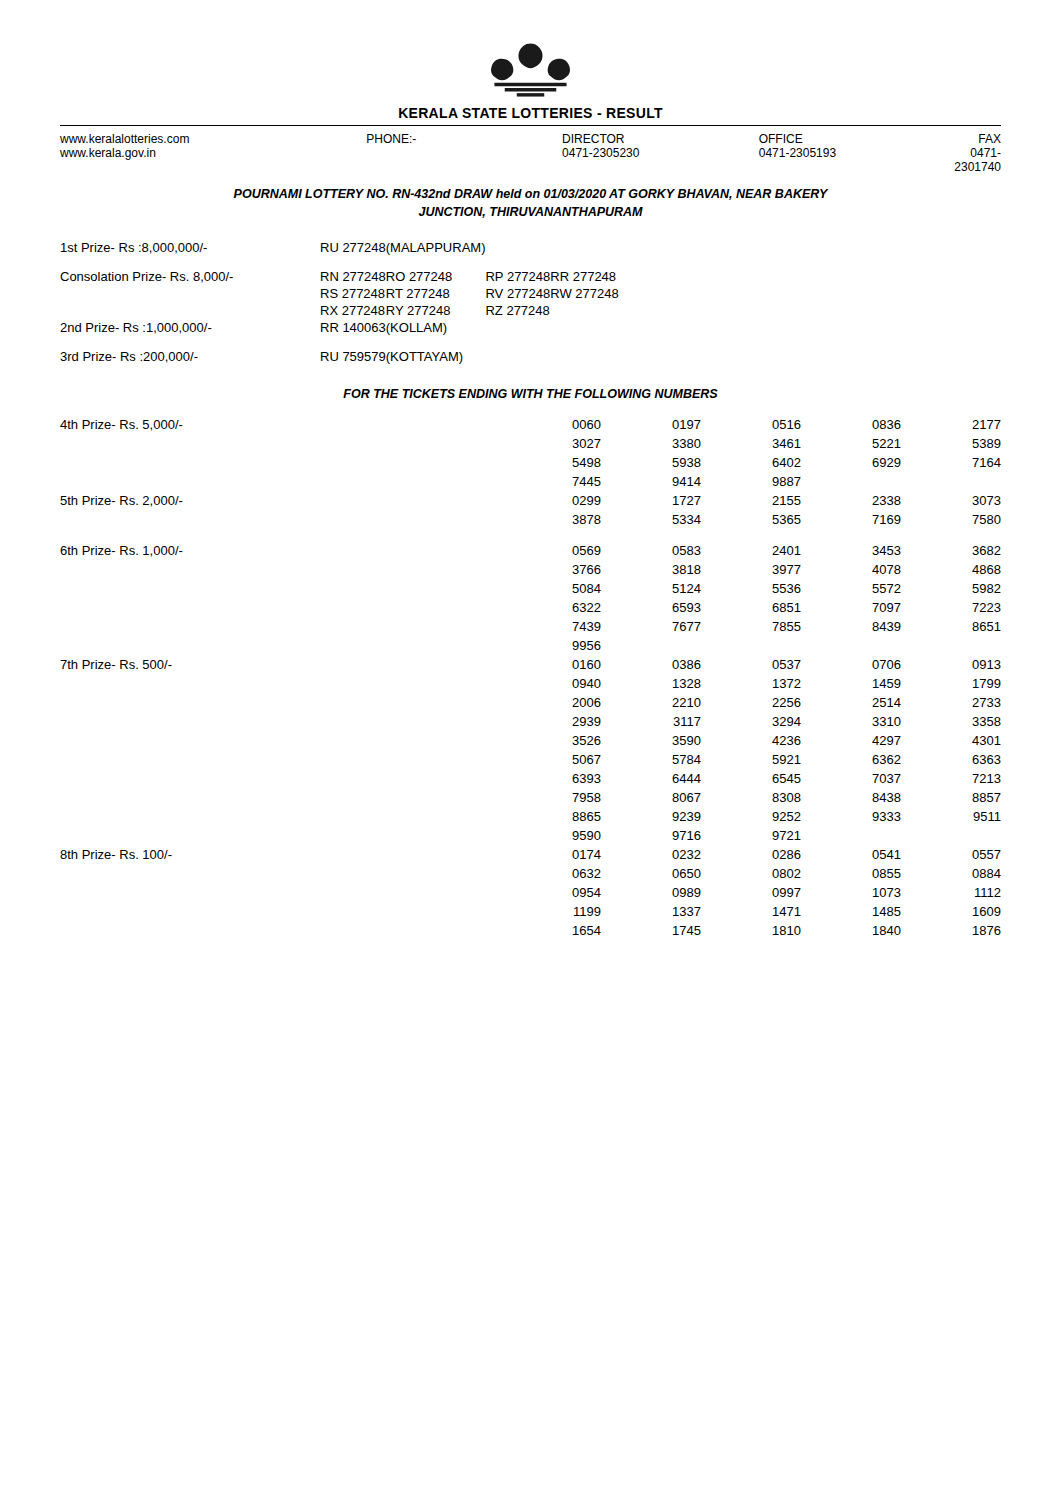KERALA STATE LOTTERIES - RESULT
| www.keralalotteries.com | PHONE:- | DIRECTOR | OFFICE | FAX |
| www.kerala.gov.in | | 0471-2305230 | 0471-2305193 | 0471-2301740 |
POURNAMI LOTTERY NO. RN-432nd DRAW held on 01/03/2020 AT GORKY BHAVAN, NEAR BAKERY
JUNCTION, THIRUVANANTHAPURAM
| 1st Prize- Rs :8,000,000/- | RU 277248 | (MALAPPURAM) |
| Consolation Prize- Rs. 8,000/- | RN 277248 | RO 277248 | RP 277248 | RR 277248 |
| | RS 277248 | RT 277248 | RV 277248 | RW 277248 |
| | RX 277248 | RY 277248 | RZ 277248 | |
| 2nd Prize- Rs :1,000,000/- | RR 140063 | (KOLLAM) |
| 3rd Prize- Rs :200,000/- | RU 759579 | (KOTTAYAM) |
FOR THE TICKETS ENDING WITH THE FOLLOWING NUMBERS
| 4th Prize- Rs. 5,000/- | / 0060 / 0197 / 0516 / 0836 / 2177 / / 3027 / 3380 / 3461 / 5221 / 5389 / / 5498 / 5938 / 6402 / 6929 / 7164 / / 7445 / 9414 / 9887 / / / |
| 5th Prize- Rs. 2,000/- | / 0299 / 1727 / 2155 / 2338 / 3073 / / 3878 / 5334 / 5365 / 7169 / 7580 / |
| 6th Prize- Rs. 1,000/- | / 0569 / 0583 / 2401 / 3453 / 3682 / / 3766 / 3818 / 3977 / 4078 / 4868 / / 5084 / 5124 / 5536 / 5572 / 5982 / / 6322 / 6593 / 6851 / 7097 / 7223 / / 7439 / 7677 / 7855 / 8439 / 8651 / / 9956 / / / / / |
| 7th Prize- Rs. 500/- | / 0160 / 0386 / 0537 / 0706 / 0913 / / 0940 / 1328 / 1372 / 1459 / 1799 / / 2006 / 2210 / 2256 / 2514 / 2733 / / 2939 / 3117 / 3294 / 3310 / 3358 / / 3526 / 3590 / 4236 / 4297 / 4301 / / 5067 / 5784 / 5921 / 6362 / 6363 / / 6393 / 6444 / 6545 / 7037 / 7213 / / 7958 / 8067 / 8308 / 8438 / 8857 / / 8865 / 9239 / 9252 / 9333 / 9511 / / 9590 / 9716 / 9721 / / / |
| 8th Prize- Rs. 100/- | / 0174 / 0232 / 0286 / 0541 / 0557 / / 0632 / 0650 / 0802 / 0855 / 0884 / / 0954 / 0989 / 0997 / 1073 / 1112 / / 1199 / 1337 / 1471 / 1485 / 1609 / / 1654 / 1745 / 1810 / 1840 / 1876 / |